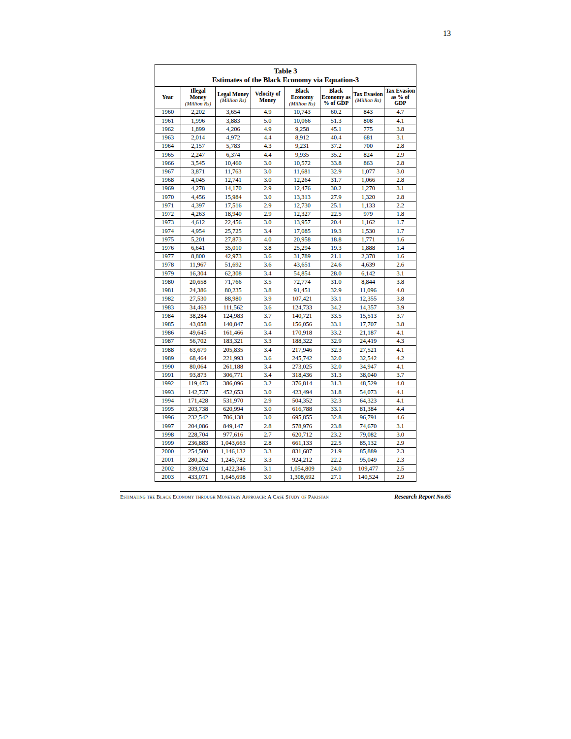13
Table 3 Estimates of the Black Economy via Equation-3
| Year | Illegal Money (Million Rs) | Legal Money (Million Rs) | Velocity of Money | Black Economy (Million Rs) | Black Economy as % of GDP | Tax Evasion (Million Rs) | Tax Evasion as % of GDP |
| --- | --- | --- | --- | --- | --- | --- | --- |
| 1960 | 2,202 | 3,654 | 4.9 | 10,743 | 60.2 | 843 | 4.7 |
| 1961 | 1,996 | 3,883 | 5.0 | 10,066 | 51.3 | 808 | 4.1 |
| 1962 | 1,899 | 4,206 | 4.9 | 9,258 | 45.1 | 775 | 3.8 |
| 1963 | 2,014 | 4,972 | 4.4 | 8,912 | 40.4 | 681 | 3.1 |
| 1964 | 2,157 | 5,783 | 4.3 | 9,231 | 37.2 | 700 | 2.8 |
| 1965 | 2,247 | 6,374 | 4.4 | 9,935 | 35.2 | 824 | 2.9 |
| 1966 | 3,545 | 10,460 | 3.0 | 10,572 | 33.8 | 863 | 2.8 |
| 1967 | 3,871 | 11,763 | 3.0 | 11,681 | 32.9 | 1,077 | 3.0 |
| 1968 | 4,045 | 12,741 | 3.0 | 12,264 | 31.7 | 1,066 | 2.8 |
| 1969 | 4,278 | 14,170 | 2.9 | 12,476 | 30.2 | 1,270 | 3.1 |
| 1970 | 4,456 | 15,984 | 3.0 | 13,313 | 27.9 | 1,320 | 2.8 |
| 1971 | 4,397 | 17,516 | 2.9 | 12,730 | 25.1 | 1,133 | 2.2 |
| 1972 | 4,263 | 18,940 | 2.9 | 12,327 | 22.5 | 979 | 1.8 |
| 1973 | 4,612 | 22,456 | 3.0 | 13,957 | 20.4 | 1,162 | 1.7 |
| 1974 | 4,954 | 25,725 | 3.4 | 17,085 | 19.3 | 1,530 | 1.7 |
| 1975 | 5,201 | 27,873 | 4.0 | 20,958 | 18.8 | 1,771 | 1.6 |
| 1976 | 6,641 | 35,010 | 3.8 | 25,294 | 19.3 | 1,888 | 1.4 |
| 1977 | 8,800 | 42,973 | 3.6 | 31,789 | 21.1 | 2,378 | 1.6 |
| 1978 | 11,967 | 51,692 | 3.6 | 43,651 | 24.6 | 4,639 | 2.6 |
| 1979 | 16,304 | 62,308 | 3.4 | 54,854 | 28.0 | 6,142 | 3.1 |
| 1980 | 20,658 | 71,766 | 3.5 | 72,774 | 31.0 | 8,844 | 3.8 |
| 1981 | 24,386 | 80,235 | 3.8 | 91,451 | 32.9 | 11,096 | 4.0 |
| 1982 | 27,530 | 88,980 | 3.9 | 107,421 | 33.1 | 12,355 | 3.8 |
| 1983 | 34,463 | 111,562 | 3.6 | 124,733 | 34.2 | 14,357 | 3.9 |
| 1984 | 38,284 | 124,983 | 3.7 | 140,721 | 33.5 | 15,513 | 3.7 |
| 1985 | 43,058 | 140,847 | 3.6 | 156,056 | 33.1 | 17,707 | 3.8 |
| 1986 | 49,645 | 161,466 | 3.4 | 170,918 | 33.2 | 21,187 | 4.1 |
| 1987 | 56,702 | 183,321 | 3.3 | 188,322 | 32.9 | 24,419 | 4.3 |
| 1988 | 63,679 | 205,835 | 3.4 | 217,946 | 32.3 | 27,521 | 4.1 |
| 1989 | 68,464 | 221,993 | 3.6 | 245,742 | 32.0 | 32,542 | 4.2 |
| 1990 | 80,064 | 261,188 | 3.4 | 273,025 | 32.0 | 34,947 | 4.1 |
| 1991 | 93,873 | 306,771 | 3.4 | 318,436 | 31.3 | 38,040 | 3.7 |
| 1992 | 119,473 | 386,096 | 3.2 | 376,814 | 31.3 | 48,529 | 4.0 |
| 1993 | 142,737 | 452,653 | 3.0 | 423,494 | 31.8 | 54,073 | 4.1 |
| 1994 | 171,428 | 531,970 | 2.9 | 504,352 | 32.3 | 64,323 | 4.1 |
| 1995 | 203,738 | 620,994 | 3.0 | 616,788 | 33.1 | 81,384 | 4.4 |
| 1996 | 232,542 | 706,138 | 3.0 | 695,855 | 32.8 | 96,791 | 4.6 |
| 1997 | 204,086 | 849,147 | 2.8 | 578,976 | 23.8 | 74,670 | 3.1 |
| 1998 | 228,704 | 977,616 | 2.7 | 620,712 | 23.2 | 79,082 | 3.0 |
| 1999 | 236,883 | 1,043,663 | 2.8 | 661,133 | 22.5 | 85,132 | 2.9 |
| 2000 | 254,500 | 1,146,132 | 3.3 | 831,687 | 21.9 | 85,889 | 2.3 |
| 2001 | 280,262 | 1,245,782 | 3.3 | 924,212 | 22.2 | 95,049 | 2.3 |
| 2002 | 339,024 | 1,422,346 | 3.1 | 1,054,809 | 24.0 | 109,477 | 2.5 |
| 2003 | 433,071 | 1,645,698 | 3.0 | 1,308,692 | 27.1 | 140,524 | 2.9 |
Estimating the Black Economy through Monetary Approach: A Case Study of Pakistan Research Report No.65